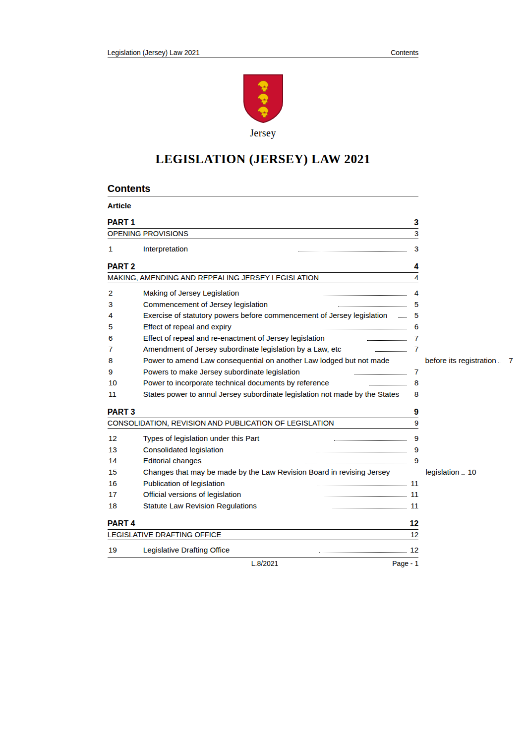Legislation (Jersey) Law 2021
Contents
Jersey
LEGISLATION (JERSEY) LAW 2021
Contents
Article
PART 13
OPENING PROVISIONS 3
1 Interpretation 3
PART 24
MAKING, AMENDING AND REPEALING JERSEY LEGISLATION 4
2 Making of Jersey Legislation 4
3 Commencement of Jersey legislation 5
4 Exercise of statutory powers before commencement of Jersey legislation 5
5 Effect of repeal and expiry 6
6 Effect of repeal and re-enactment of Jersey legislation 7
7 Amendment of Jersey subordinate legislation by a Law, etc 7
8 Power to amend Law consequential on another Law lodged but not made
before its registration 7
9 Powers to make Jersey subordinate legislation 7
10 Power to incorporate technical documents by reference 8
11 States power to annul Jersey subordinate legislation not made by the States 8
PART 39
CONSOLIDATION, REVISION AND PUBLICATION OF LEGISLATION 9
12 Types of legislation under this Part 9
13 Consolidated legislation 9
14 Editorial changes 9
15 Changes that may be made by the Law Revision Board in revising Jersey
legislation 10
16 Publication of legislation 11
17 Official versions of legislation 11
18 Statute Law Revision Regulations 11
PART 412
LEGISLATIVE DRAFTING OFFICE 12
19 Legislative Drafting Office 12
L.8/2021
Page - 1